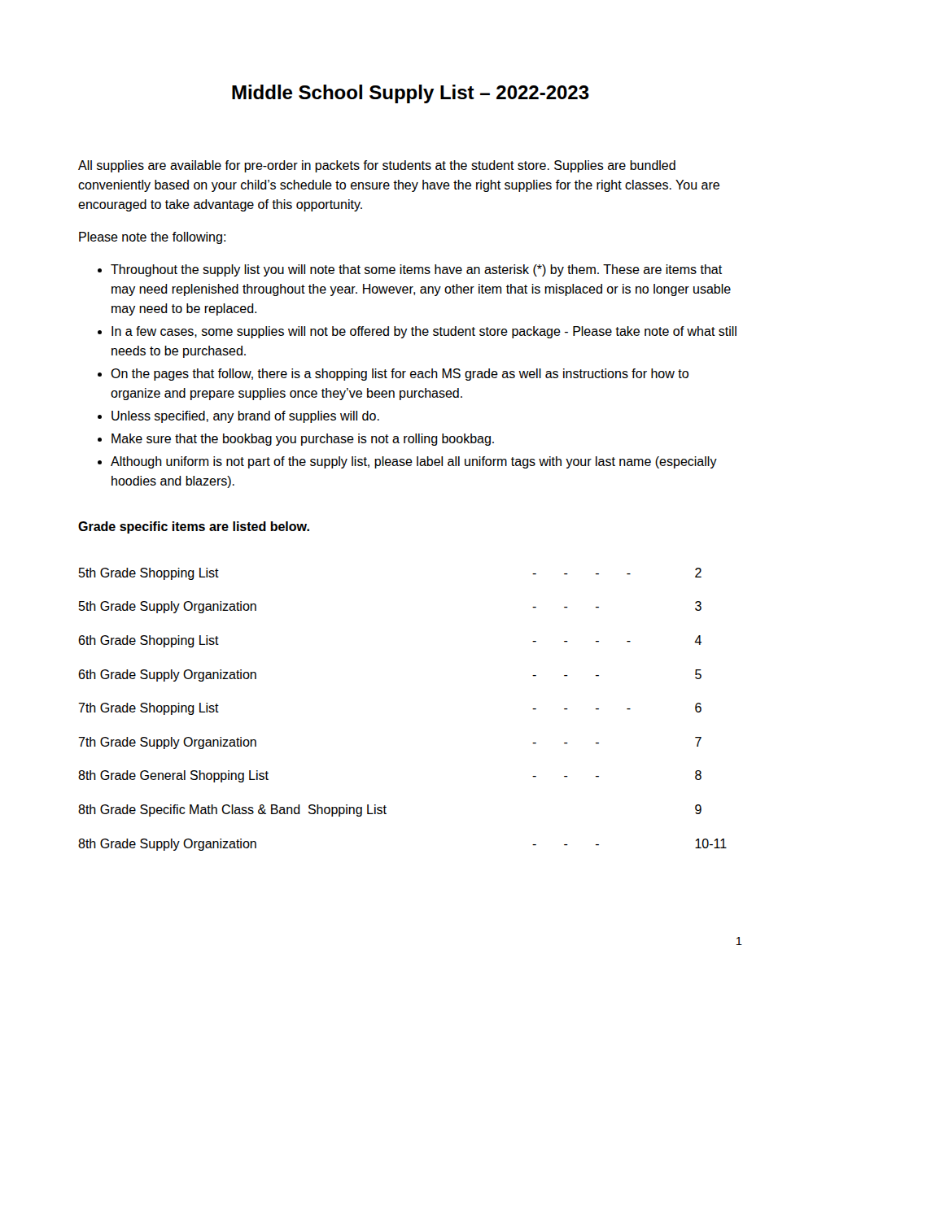Middle School Supply List – 2022-2023
All supplies are available for pre-order in packets for students at the student store. Supplies are bundled conveniently based on your child’s schedule to ensure they have the right supplies for the right classes. You are encouraged to take advantage of this opportunity.
Please note the following:
Throughout the supply list you will note that some items have an asterisk (*) by them. These are items that may need replenished throughout the year. However, any other item that is misplaced or is no longer usable may need to be replaced.
In a few cases, some supplies will not be offered by the student store package - Please take note of what still needs to be purchased.
On the pages that follow, there is a shopping list for each MS grade as well as instructions for how to organize and prepare supplies once they’ve been purchased.
Unless specified, any brand of supplies will do.
Make sure that the bookbag you purchase is not a rolling bookbag.
Although uniform is not part of the supply list, please label all uniform tags with your last name (especially hoodies and blazers).
Grade specific items are listed below.
| 5th Grade Shopping List | - - - - | 2 |
| 5th Grade Supply Organization | - - - | 3 |
| 6th Grade Shopping List | - - - - | 4 |
| 6th Grade Supply Organization | - - - | 5 |
| 7th Grade Shopping List | - - - - | 6 |
| 7th Grade Supply Organization | - - - | 7 |
| 8th Grade General Shopping List | - - - | 8 |
| 8th Grade Specific Math Class & Band Shopping List | | 9 |
| 8th Grade Supply Organization | - - - | 10-11 |
1